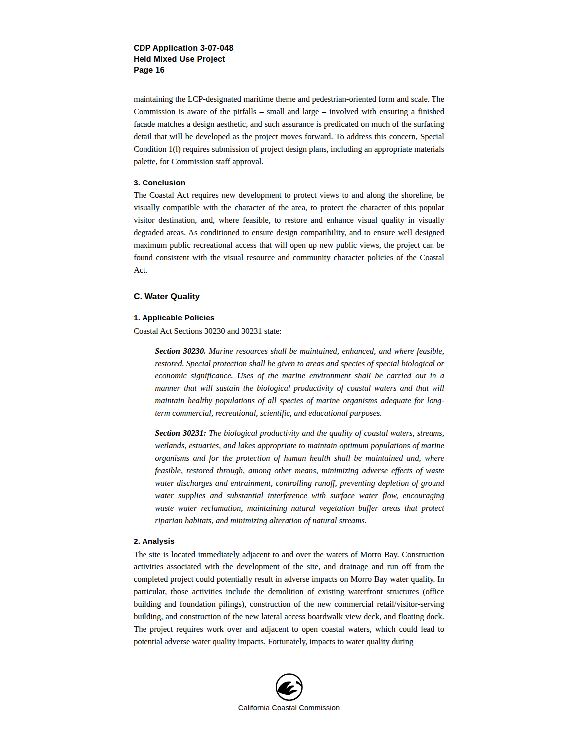CDP Application 3-07-048
Held Mixed Use Project
Page 16
maintaining the LCP-designated maritime theme and pedestrian-oriented form and scale. The Commission is aware of the pitfalls – small and large – involved with ensuring a finished facade matches a design aesthetic, and such assurance is predicated on much of the surfacing detail that will be developed as the project moves forward. To address this concern, Special Condition 1(l) requires submission of project design plans, including an appropriate materials palette, for Commission staff approval.
3. Conclusion
The Coastal Act requires new development to protect views to and along the shoreline, be visually compatible with the character of the area, to protect the character of this popular visitor destination, and, where feasible, to restore and enhance visual quality in visually degraded areas. As conditioned to ensure design compatibility, and to ensure well designed maximum public recreational access that will open up new public views, the project can be found consistent with the visual resource and community character policies of the Coastal Act.
C. Water Quality
1. Applicable Policies
Coastal Act Sections 30230 and 30231 state:
Section 30230. Marine resources shall be maintained, enhanced, and where feasible, restored. Special protection shall be given to areas and species of special biological or economic significance. Uses of the marine environment shall be carried out in a manner that will sustain the biological productivity of coastal waters and that will maintain healthy populations of all species of marine organisms adequate for long-term commercial, recreational, scientific, and educational purposes.
Section 30231: The biological productivity and the quality of coastal waters, streams, wetlands, estuaries, and lakes appropriate to maintain optimum populations of marine organisms and for the protection of human health shall be maintained and, where feasible, restored through, among other means, minimizing adverse effects of waste water discharges and entrainment, controlling runoff, preventing depletion of ground water supplies and substantial interference with surface water flow, encouraging waste water reclamation, maintaining natural vegetation buffer areas that protect riparian habitats, and minimizing alteration of natural streams.
2. Analysis
The site is located immediately adjacent to and over the waters of Morro Bay. Construction activities associated with the development of the site, and drainage and run off from the completed project could potentially result in adverse impacts on Morro Bay water quality. In particular, those activities include the demolition of existing waterfront structures (office building and foundation pilings), construction of the new commercial retail/visitor-serving building, and construction of the new lateral access boardwalk view deck, and floating dock. The project requires work over and adjacent to open coastal waters, which could lead to potential adverse water quality impacts. Fortunately, impacts to water quality during
California Coastal Commission